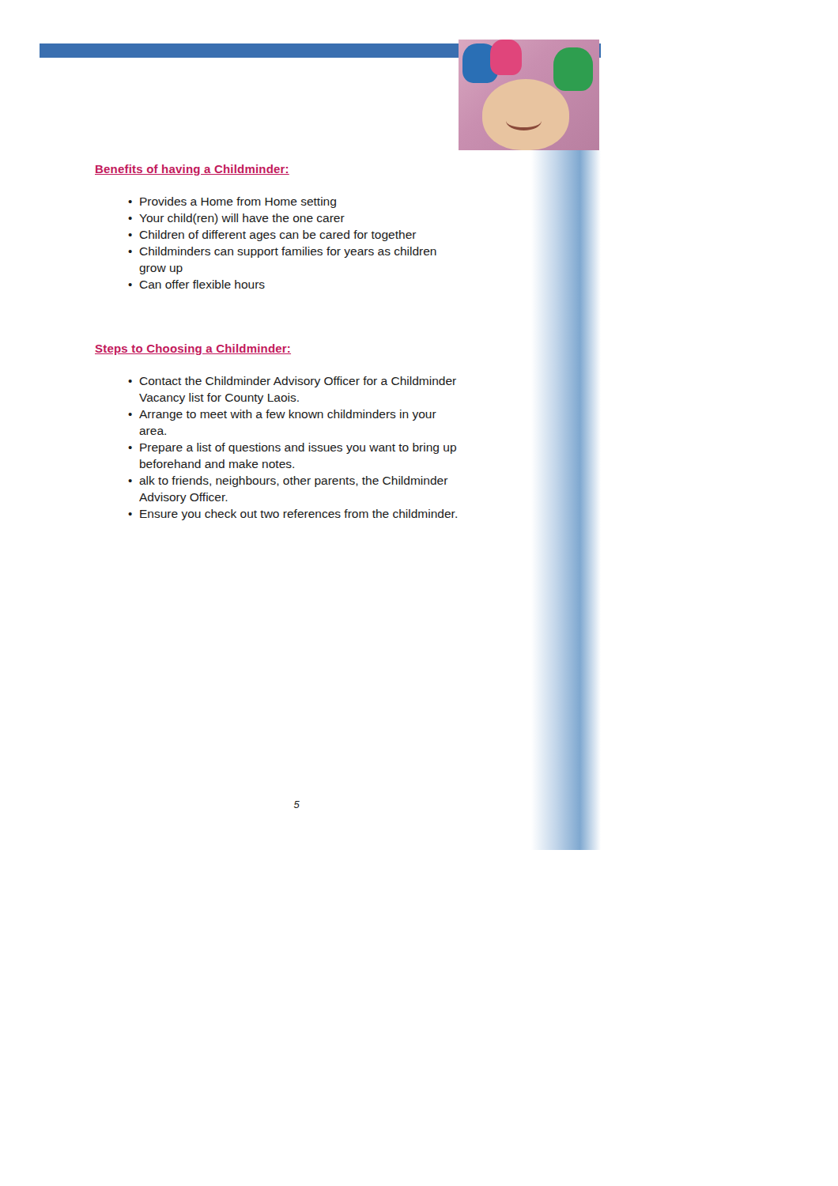Benefits of having a Childminder:
Provides a Home from Home setting
Your child(ren) will have the one carer
Children of different ages can be cared for together
Childminders can support families for years as children grow up
Can offer flexible hours
Steps to Choosing a Childminder:
Contact the Childminder Advisory Officer for a Childminder Vacancy list for County Laois.
Arrange to meet with a few known childminders in your area.
Prepare a list of questions and issues you want to bring up beforehand and make notes.
alk to friends, neighbours, other parents, the Childminder Advisory Officer.
Ensure you check out two references from the childminder.
5